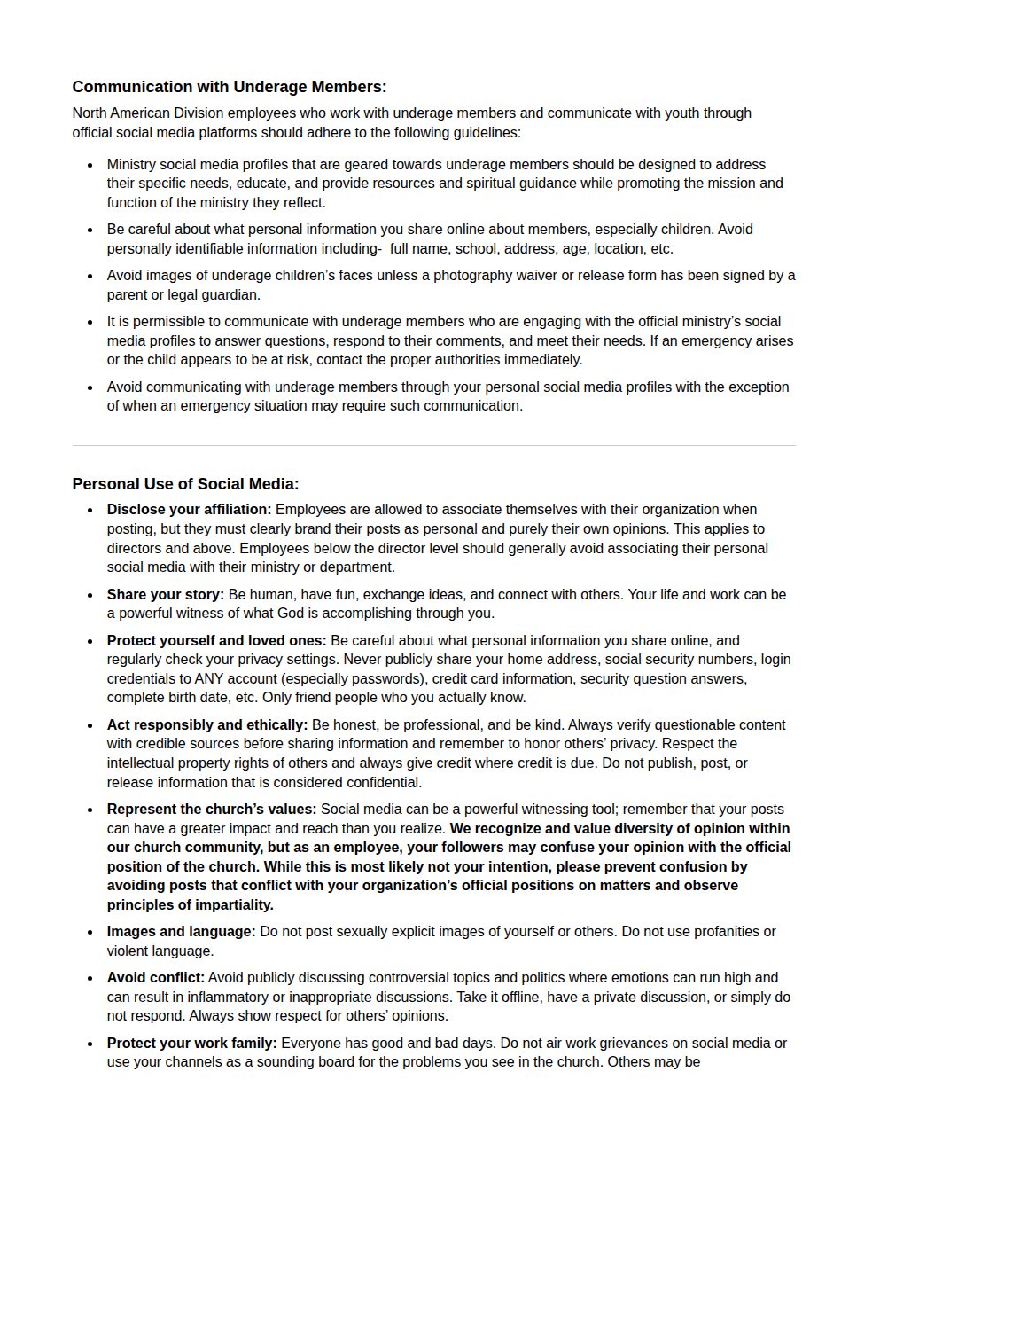Communication with Underage Members:
North American Division employees who work with underage members and communicate with youth through official social media platforms should adhere to the following guidelines:
Ministry social media profiles that are geared towards underage members should be designed to address their specific needs, educate, and provide resources and spiritual guidance while promoting the mission and function of the ministry they reflect.
Be careful about what personal information you share online about members, especially children. Avoid personally identifiable information including- full name, school, address, age, location, etc.
Avoid images of underage children’s faces unless a photography waiver or release form has been signed by a parent or legal guardian.
It is permissible to communicate with underage members who are engaging with the official ministry’s social media profiles to answer questions, respond to their comments, and meet their needs. If an emergency arises or the child appears to be at risk, contact the proper authorities immediately.
Avoid communicating with underage members through your personal social media profiles with the exception of when an emergency situation may require such communication.
Personal Use of Social Media:
Disclose your affiliation: Employees are allowed to associate themselves with their organization when posting, but they must clearly brand their posts as personal and purely their own opinions. This applies to directors and above. Employees below the director level should generally avoid associating their personal social media with their ministry or department.
Share your story: Be human, have fun, exchange ideas, and connect with others. Your life and work can be a powerful witness of what God is accomplishing through you.
Protect yourself and loved ones: Be careful about what personal information you share online, and regularly check your privacy settings. Never publicly share your home address, social security numbers, login credentials to ANY account (especially passwords), credit card information, security question answers, complete birth date, etc. Only friend people who you actually know.
Act responsibly and ethically: Be honest, be professional, and be kind. Always verify questionable content with credible sources before sharing information and remember to honor others’ privacy. Respect the intellectual property rights of others and always give credit where credit is due. Do not publish, post, or release information that is considered confidential.
Represent the church’s values: Social media can be a powerful witnessing tool; remember that your posts can have a greater impact and reach than you realize. We recognize and value diversity of opinion within our church community, but as an employee, your followers may confuse your opinion with the official position of the church. While this is most likely not your intention, please prevent confusion by avoiding posts that conflict with your organization’s official positions on matters and observe principles of impartiality.
Images and language: Do not post sexually explicit images of yourself or others. Do not use profanities or violent language.
Avoid conflict: Avoid publicly discussing controversial topics and politics where emotions can run high and can result in inflammatory or inappropriate discussions. Take it offline, have a private discussion, or simply do not respond. Always show respect for others’ opinions.
Protect your work family: Everyone has good and bad days. Do not air work grievances on social media or use your channels as a sounding board for the problems you see in the church. Others may be